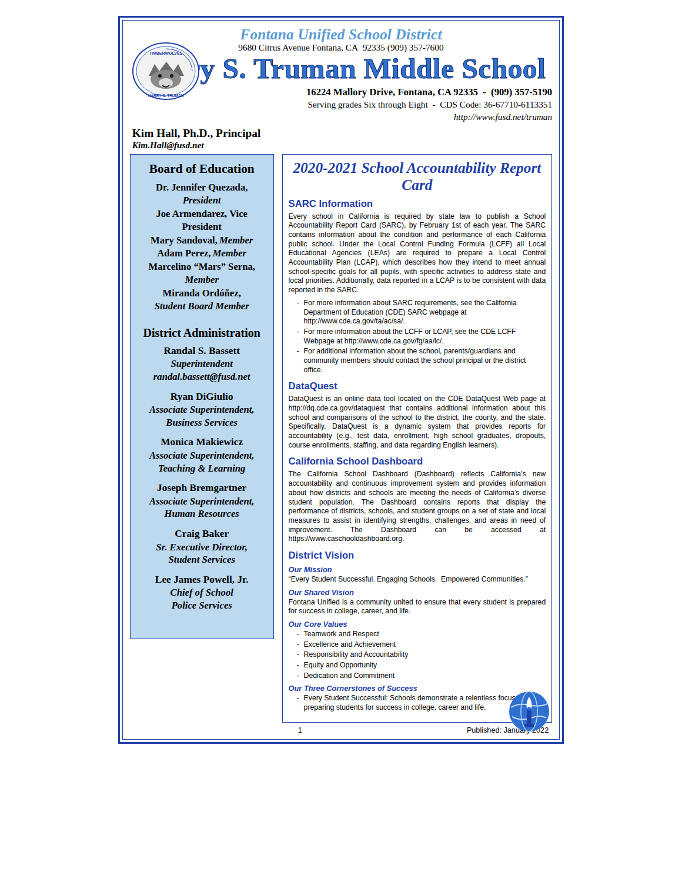TIMBERWOLVES HARRY S. TRUMAN
Fontana Unified School District
9680 Citrus Avenue Fontana, CA 92335 (909) 357-7600
Harry S. Truman Middle School
16224 Mallory Drive, Fontana, CA 92335 - (909) 357-5190
Serving grades Six through Eight - CDS Code: 36-67710-6113351
http://www.fusd.net/truman
Kim Hall, Ph.D., Principal
Kim.Hall@fusd.net
Board of Education
Dr. Jennifer Quezada,
President
Joe Armendarez, Vice
President
Mary Sandoval, Member
Adam Perez, Member
Marcelino “Mars” Serna,
Member
Miranda Ordóñez,
Student Board Member
District Administration
Randal S. Bassett Superintendent randal.bassett@fusd.net
Ryan DiGiulio Associate Superintendent, Business Services
Monica Makiewicz Associate Superintendent, Teaching & Learning
Joseph Bremgartner Associate Superintendent, Human Resources
Craig Baker Sr. Executive Director, Student Services
Lee James Powell, Jr. Chief of School Police Services
2020-2021 School Accountability Report Card
SARC Information
Every school in California is required by state law to publish a School Accountability Report Card (SARC), by February 1st of each year. The SARC contains information about the condition and performance of each California public school. Under the Local Control Funding Formula (LCFF) all Local Educational Agencies (LEAs) are required to prepare a Local Control Accountability Plan (LCAP), which describes how they intend to meet annual school-specific goals for all pupils, with specific activities to address state and local priorities. Additionally, data reported in a LCAP is to be consistent with data reported in the SARC.
For more information about SARC requirements, see the California Department of Education (CDE) SARC webpage at http://www.cde.ca.gov/ta/ac/sa/.
For more information about the LCFF or LCAP, see the CDE LCFF Webpage at http://www.cde.ca.gov/fg/aa/lc/.
For additional information about the school, parents/guardians and community members should contact the school principal or the district office.
DataQuest
DataQuest is an online data tool located on the CDE DataQuest Web page at http://dq.cde.ca.gov/dataquest that contains additional information about this school and comparisons of the school to the district, the county, and the state. Specifically, DataQuest is a dynamic system that provides reports for accountability (e.g., test data, enrollment, high school graduates, dropouts, course enrollments, staffing, and data regarding English learners).
California School Dashboard
The California School Dashboard (Dashboard) reflects California’s new accountability and continuous improvement system and provides information about how districts and schools are meeting the needs of California’s diverse student population. The Dashboard contains reports that display the performance of districts, schools, and student groups on a set of state and local measures to assist in identifying strengths, challenges, and areas in need of improvement. The Dashboard can be accessed at https://www.caschooldashboard.org.
District Vision
Our Mission
“Every Student Successful. Engaging Schools. Empowered Communities.”
Our Shared Vision
Fontana Unified is a community united to ensure that every student is prepared for success in college, career, and life.
Our Core Values
Teamwork and Respect
Excellence and Achievement
Responsibility and Accountability
Equity and Opportunity
Dedication and Commitment
Our Three Cornerstones of Success
Every Student Successful: Schools demonstrate a relentless focus on preparing students for success in college, career and life.
1
Published: January 2022